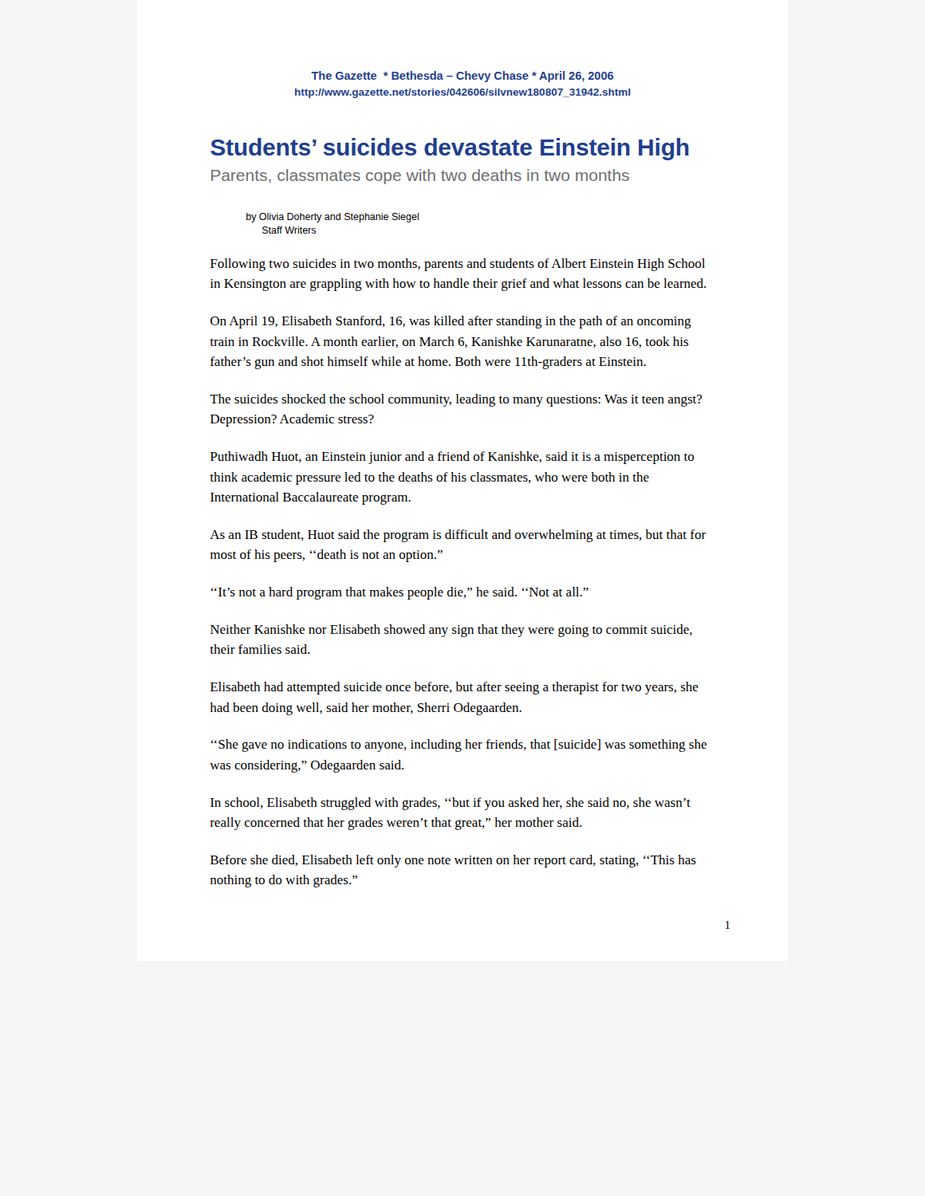The Gazette * Bethesda – Chevy Chase * April 26, 2006
http://www.gazette.net/stories/042606/silvnew180807_31942.shtml
Students’ suicides devastate Einstein High
Parents, classmates cope with two deaths in two months
by Olivia Doherty and Stephanie Siegel Staff Writers
Following two suicides in two months, parents and students of Albert Einstein High School in Kensington are grappling with how to handle their grief and what lessons can be learned.
On April 19, Elisabeth Stanford, 16, was killed after standing in the path of an oncoming train in Rockville. A month earlier, on March 6, Kanishke Karunaratne, also 16, took his father’s gun and shot himself while at home. Both were 11th-graders at Einstein.
The suicides shocked the school community, leading to many questions: Was it teen angst? Depression? Academic stress?
Puthiwadh Huot, an Einstein junior and a friend of Kanishke, said it is a misperception to think academic pressure led to the deaths of his classmates, who were both in the International Baccalaureate program.
As an IB student, Huot said the program is difficult and overwhelming at times, but that for most of his peers, ‘‘death is not an option.”
‘‘It’s not a hard program that makes people die,” he said. ‘‘Not at all.”
Neither Kanishke nor Elisabeth showed any sign that they were going to commit suicide, their families said.
Elisabeth had attempted suicide once before, but after seeing a therapist for two years, she had been doing well, said her mother, Sherri Odegaarden.
‘‘She gave no indications to anyone, including her friends, that [suicide] was something she was considering,” Odegaarden said.
In school, Elisabeth struggled with grades, ‘‘but if you asked her, she said no, she wasn’t really concerned that her grades weren’t that great,” her mother said.
Before she died, Elisabeth left only one note written on her report card, stating, ‘‘This has nothing to do with grades.”
1